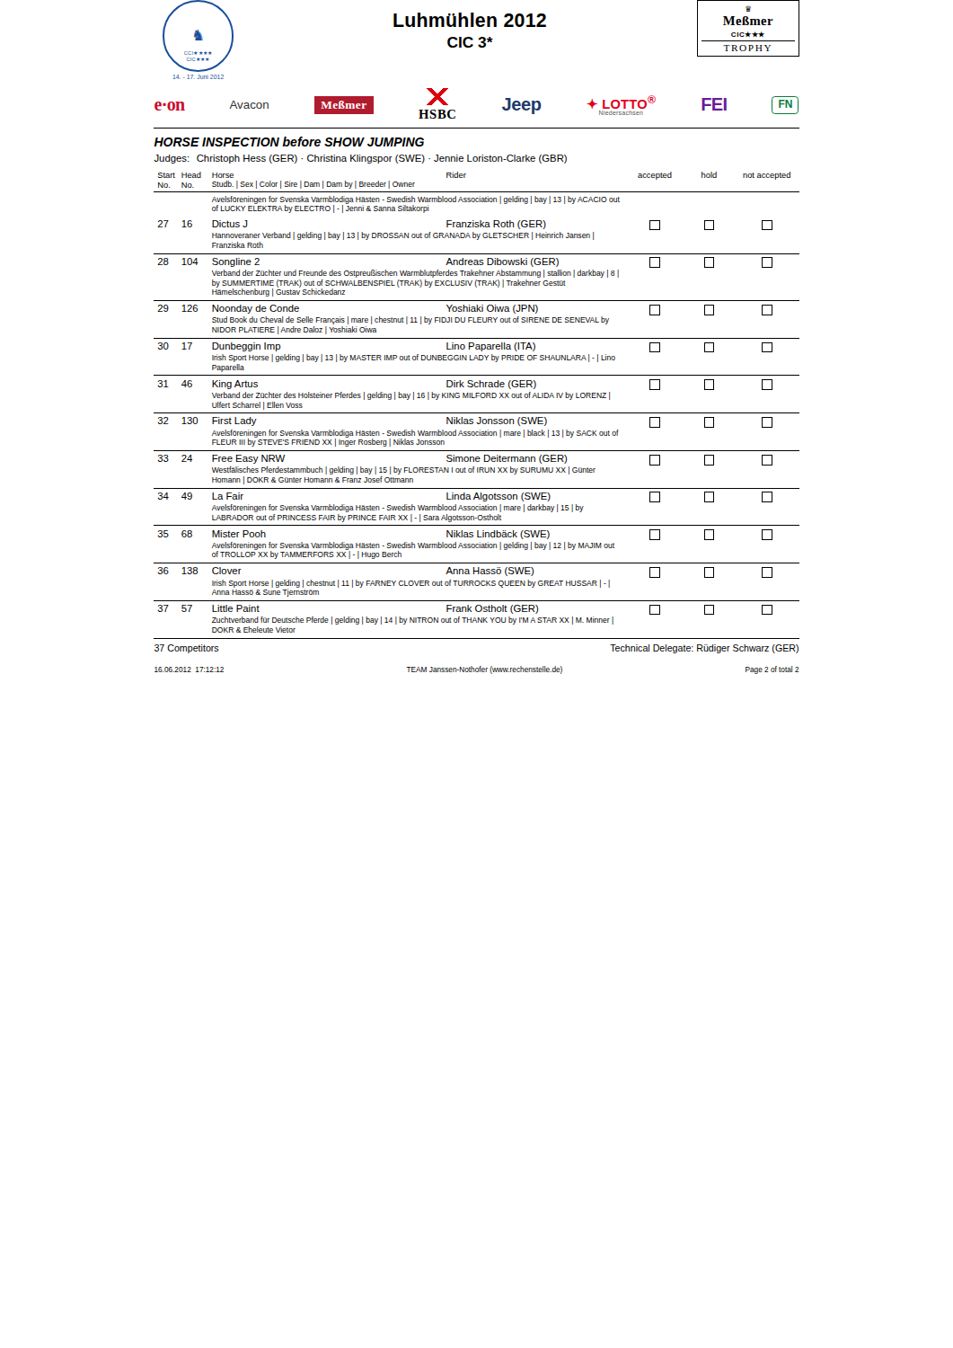♞
CCI★★★★
CIC★★★
14. - 17. Juni 2012
Luhmühlen 2012
CIC 3*
♛
Meßmer
CIC★★★
TROPHY
e·on
Avacon
Meßmer
HSBC
Jeep
✦ LOTTO® Niedersachsen
FEI
FN
HORSE INSPECTION before SHOW JUMPING
Judges: Christoph Hess (GER) · Christina Klingspor (SWE) · Jennie Loriston-Clarke (GBR)
| Start No. | Head No. | Horse Rider Studb. / Sex / Color / Sire / Dam / Dam by / Breeder / Owner | accepted | hold | not accepted |
| --- | --- | --- | --- | --- | --- |
| | | Avelsföreningen for Svenska Varmblodiga Hästen - Swedish Warmblood Association / gelding / bay / 13 / by ACACIO out of LUCKY ELEKTRA by ELECTRO / - / Jenni & Sanna Siltakorpi | | | |
| 27 | 16 | Dictus J Franziska Roth (GER) Hannoveraner Verband / gelding / bay / 13 / by DROSSAN out of GRANADA by GLETSCHER / Heinrich Jansen / Franziska Roth | | | |
| 28 | 104 | Songline 2 Andreas Dibowski (GER) Verband der Züchter und Freunde des Ostpreußischen Warmblutpferdes Trakehner Abstammung / stallion / darkbay / 8 / by SUMMERTIME (TRAK) out of SCHWALBENSPIEL (TRAK) by EXCLUSIV (TRAK) / Trakehner Gestüt Hämelschenburg / Gustav Schickedanz | | | |
| 29 | 126 | Noonday de Conde Yoshiaki Oiwa (JPN) Stud Book du Cheval de Selle Français / mare / chestnut / 11 / by FIDJI DU FLEURY out of SIRENE DE SENEVAL by NIDOR PLATIERE / Andre Daloz / Yoshiaki Oiwa | | | |
| 30 | 17 | Dunbeggin Imp Lino Paparella (ITA) Irish Sport Horse / gelding / bay / 13 / by MASTER IMP out of DUNBEGGIN LADY by PRIDE OF SHAUNLARA / - / Lino Paparella | | | |
| 31 | 46 | King Artus Dirk Schrade (GER) Verband der Züchter des Holsteiner Pferdes / gelding / bay / 16 / by KING MILFORD XX out of ALIDA IV by LORENZ / Ulfert Scharrel / Ellen Voss | | | |
| 32 | 130 | First Lady Niklas Jonsson (SWE) Avelsföreningen for Svenska Varmblodiga Hästen - Swedish Warmblood Association / mare / black / 13 / by SACK out of FLEUR III by STEVE'S FRIEND XX / Inger Rosberg / Niklas Jonsson | | | |
| 33 | 24 | Free Easy NRW Simone Deitermann (GER) Westfälisches Pferdestammbuch / gelding / bay / 15 / by FLORESTAN I out of IRUN XX by SURUMU XX / Günter Homann / DOKR & Günter Homann & Franz Josef Ottmann | | | |
| 34 | 49 | La Fair Linda Algotsson (SWE) Avelsföreningen for Svenska Varmblodiga Hästen - Swedish Warmblood Association / mare / darkbay / 15 / by LABRADOR out of PRINCESS FAIR by PRINCE FAIR XX / - / Sara Algotsson-Ostholt | | | |
| 35 | 68 | Mister Pooh Niklas Lindbäck (SWE) Avelsföreningen for Svenska Varmblodiga Hästen - Swedish Warmblood Association / gelding / bay / 12 / by MAJIM out of TROLLOP XX by TAMMERFORS XX / - / Hugo Berch | | | |
| 36 | 138 | Clover Anna Hassö (SWE) Irish Sport Horse / gelding / chestnut / 11 / by FARNEY CLOVER out of TURROCKS QUEEN by GREAT HUSSAR / - / Anna Hassö & Sune Tjernström | | | |
| 37 | 57 | Little Paint Frank Ostholt (GER) Zuchtverband für Deutsche Pferde / gelding / bay / 14 / by NITRON out of THANK YOU by I'M A STAR XX / M. Minner / DOKR & Eheleute Vietor | | | |
37 Competitors
Technical Delegate: Rüdiger Schwarz (GER)
16.06.2012 17:12:12
TEAM Janssen-Nothofer (www.rechenstelle.de)
Page 2 of total 2